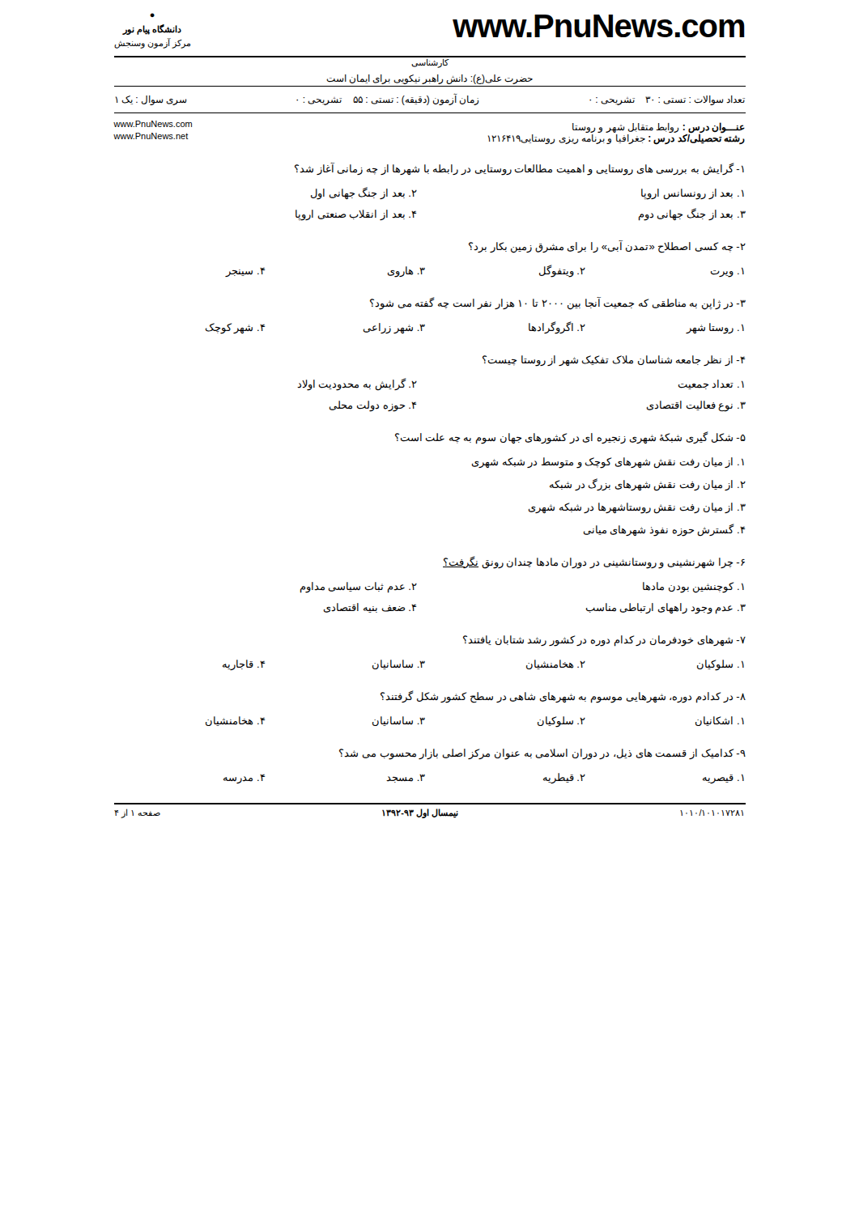www.PnuNews.com
●
دانشگاه پیام نور
مرکز آزمون وسنجش
کارشناسی
حضرت علی(ع): دانش راهبر نیکویی برای ایمان است
تعداد سوالات : تستی : ۳۰ تشریحی : ۰
زمان آزمون (دقیقه) : تستی : ۵۵ تشریحی : ۰
سری سوال : یک ۱
عنـــوان درس : روابط متقابل شهر و روستا
رشته تحصیلی/کد درس : جغرافیا و برنامه ریزی روستایی۱۲۱۶۴۱۹
www.PnuNews.com
www.PnuNews.net
۱- گرایش به بررسی های روستایی و اهمیت مطالعات روستایی در رابطه با شهرها از چه زمانی آغاز شد؟
۱. بعد از رونسانس اروپا
۲. بعد از جنگ جهانی اول
۳. بعد از جنگ جهانی دوم
۴. بعد از انقلاب صنعتی اروپا
۲- چه کسی اصطلاح «تمدن آبی» را برای مشرق زمین بکار برد؟
۱. ویرت
۲. ویتفوگل
۳. هاروی
۴. سینجر
۳- در ژاپن به مناطقی که جمعیت آنجا بین ۲۰۰۰ تا ۱۰ هزار نفر است چه گفته می شود؟
۱. روستا شهر
۲. اگروگرادها
۳. شهر زراعی
۴. شهر کوچک
۴- از نظر جامعه شناسان ملاک تفکیک شهر از روستا چیست؟
۱. تعداد جمعیت
۲. گرایش به محدودیت اولاد
۳. نوع فعالیت اقتصادی
۴. حوزه دولت محلی
۵- شکل گیری شبکۀ شهری زنجیره ای در کشورهای جهان سوم به چه علت است؟
۱. از میان رفت نقش شهرهای کوچک و متوسط در شبکه شهری
۲. از میان رفت نقش شهرهای بزرگ در شبکه
۳. از میان رفت نقش روستاشهرها در شبکه شهری
۴. گسترش حوزه نفوذ شهرهای میانی
۶- چرا شهرنشینی و روستانشینی در دوران مادها چندان رونق نگرفت؟
۱. کوچنشین بودن مادها
۲. عدم ثبات سیاسی مداوم
۳. عدم وجود راههای ارتباطی مناسب
۴. ضعف بنیه اقتصادی
۷- شهرهای خودفرمان در کدام دوره در کشور رشد شتابان یافتند؟
۱. سلوکیان
۲. هخامنشیان
۳. ساسانیان
۴. قاجاریه
۸- در کدادم دوره، شهرهایی موسوم به شهرهای شاهی در سطح کشور شکل گرفتند؟
۱. اشکانیان
۲. سلوکیان
۳. ساسانیان
۴. هخامنشیان
۹- کدامیک از قسمت های ذیل، در دوران اسلامی به عنوان مرکز اصلی بازار محسوب می شد؟
۱. قیصریه
۲. قیطریه
۳. مسجد
۴. مدرسه
۱۰۱۰/۱۰۱۰۱۷۲۸۱
نیمسال اول ۹۳-۱۳۹۲
صفحه ۱ از ۴